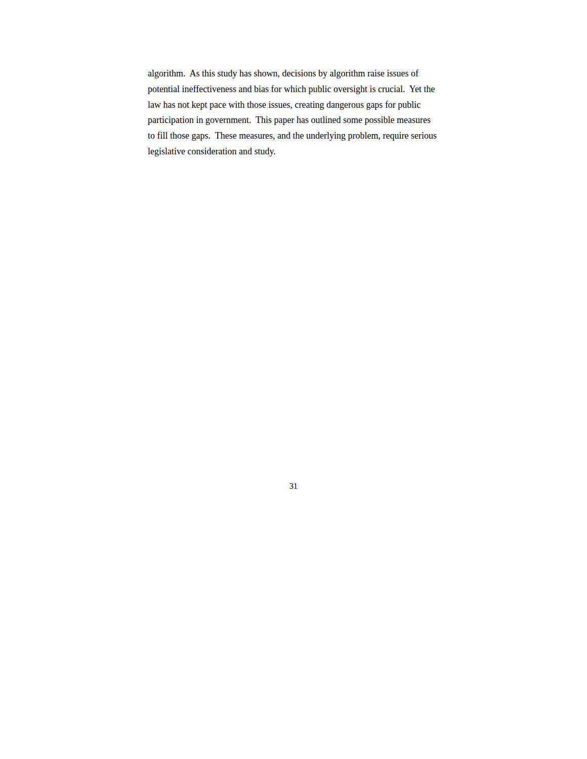algorithm. As this study has shown, decisions by algorithm raise issues of potential ineffectiveness and bias for which public oversight is crucial. Yet the law has not kept pace with those issues, creating dangerous gaps for public participation in government. This paper has outlined some possible measures to fill those gaps. These measures, and the underlying problem, require serious legislative consideration and study.
31